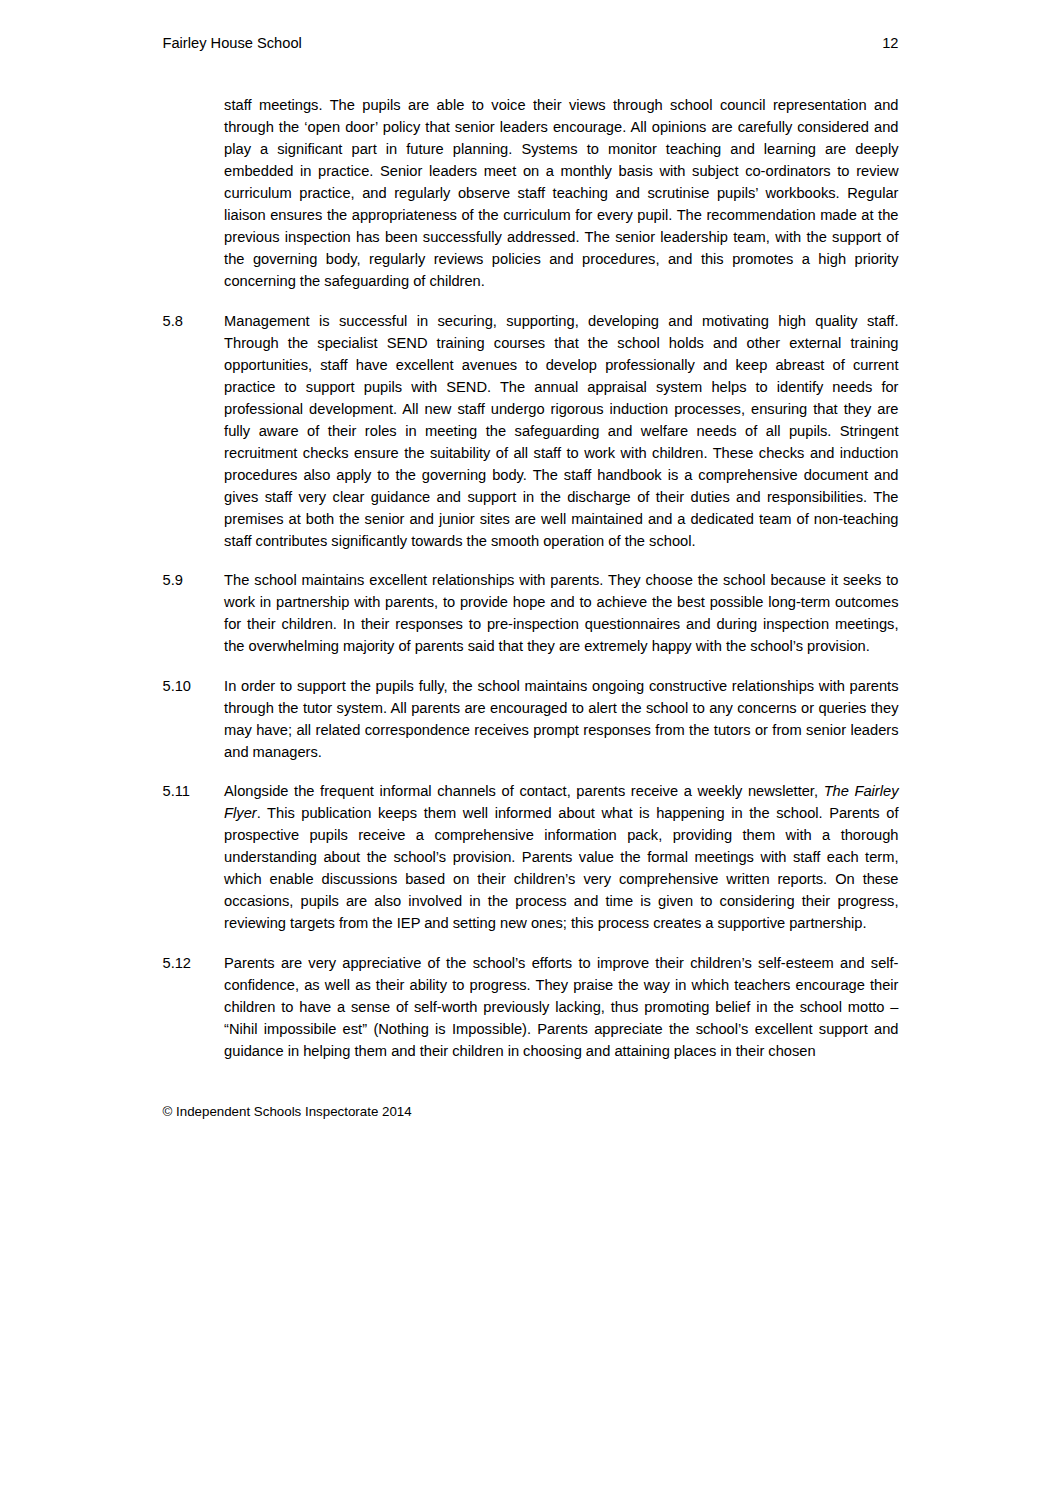Fairley House School 12
staff meetings. The pupils are able to voice their views through school council representation and through the ‘open door’ policy that senior leaders encourage. All opinions are carefully considered and play a significant part in future planning. Systems to monitor teaching and learning are deeply embedded in practice. Senior leaders meet on a monthly basis with subject co-ordinators to review curriculum practice, and regularly observe staff teaching and scrutinise pupils’ workbooks. Regular liaison ensures the appropriateness of the curriculum for every pupil. The recommendation made at the previous inspection has been successfully addressed. The senior leadership team, with the support of the governing body, regularly reviews policies and procedures, and this promotes a high priority concerning the safeguarding of children.
5.8
Management is successful in securing, supporting, developing and motivating high quality staff. Through the specialist SEND training courses that the school holds and other external training opportunities, staff have excellent avenues to develop professionally and keep abreast of current practice to support pupils with SEND. The annual appraisal system helps to identify needs for professional development. All new staff undergo rigorous induction processes, ensuring that they are fully aware of their roles in meeting the safeguarding and welfare needs of all pupils. Stringent recruitment checks ensure the suitability of all staff to work with children. These checks and induction procedures also apply to the governing body. The staff handbook is a comprehensive document and gives staff very clear guidance and support in the discharge of their duties and responsibilities. The premises at both the senior and junior sites are well maintained and a dedicated team of non-teaching staff contributes significantly towards the smooth operation of the school.
5.9
The school maintains excellent relationships with parents. They choose the school because it seeks to work in partnership with parents, to provide hope and to achieve the best possible long-term outcomes for their children. In their responses to pre-inspection questionnaires and during inspection meetings, the overwhelming majority of parents said that they are extremely happy with the school’s provision.
5.10
In order to support the pupils fully, the school maintains ongoing constructive relationships with parents through the tutor system. All parents are encouraged to alert the school to any concerns or queries they may have; all related correspondence receives prompt responses from the tutors or from senior leaders and managers.
5.11
Alongside the frequent informal channels of contact, parents receive a weekly newsletter, The Fairley Flyer. This publication keeps them well informed about what is happening in the school. Parents of prospective pupils receive a comprehensive information pack, providing them with a thorough understanding about the school’s provision. Parents value the formal meetings with staff each term, which enable discussions based on their children’s very comprehensive written reports. On these occasions, pupils are also involved in the process and time is given to considering their progress, reviewing targets from the IEP and setting new ones; this process creates a supportive partnership.
5.12
Parents are very appreciative of the school’s efforts to improve their children’s self-esteem and self-confidence, as well as their ability to progress. They praise the way in which teachers encourage their children to have a sense of self-worth previously lacking, thus promoting belief in the school motto – “Nihil impossibile est” (Nothing is Impossible). Parents appreciate the school’s excellent support and guidance in helping them and their children in choosing and attaining places in their chosen
© Independent Schools Inspectorate 2014